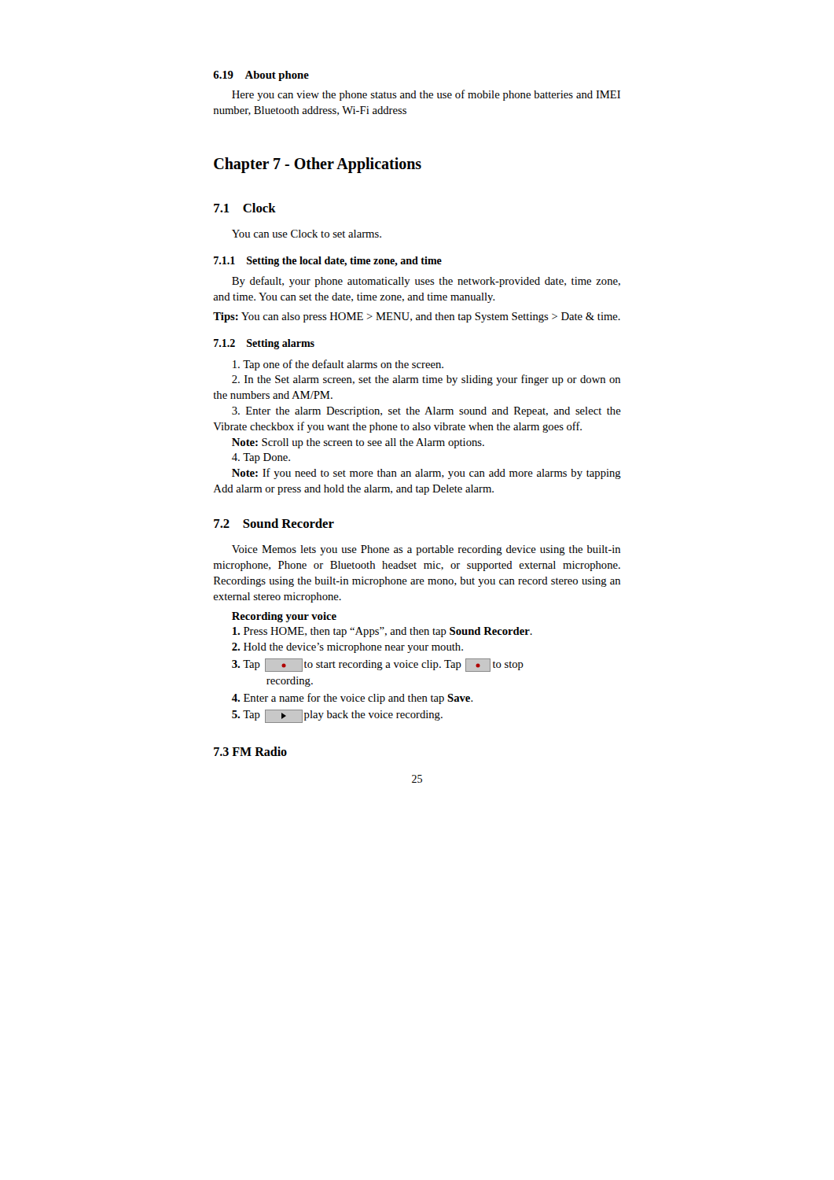6.19 About phone
Here you can view the phone status and the use of mobile phone batteries and IMEI number, Bluetooth address, Wi-Fi address
Chapter 7 - Other Applications
7.1 Clock
You can use Clock to set alarms.
7.1.1 Setting the local date, time zone, and time
By default, your phone automatically uses the network-provided date, time zone, and time. You can set the date, time zone, and time manually.
Tips: You can also press HOME > MENU, and then tap System Settings > Date & time.
7.1.2 Setting alarms
1. Tap one of the default alarms on the screen.
2. In the Set alarm screen, set the alarm time by sliding your finger up or down on the numbers and AM/PM.
3. Enter the alarm Description, set the Alarm sound and Repeat, and select the Vibrate checkbox if you want the phone to also vibrate when the alarm goes off.
Note: Scroll up the screen to see all the Alarm options.
4. Tap Done.
Note: If you need to set more than an alarm, you can add more alarms by tapping Add alarm or press and hold the alarm, and tap Delete alarm.
7.2 Sound Recorder
Voice Memos lets you use Phone as a portable recording device using the built-in microphone, Phone or Bluetooth headset mic, or supported external microphone. Recordings using the built-in microphone are mono, but you can record stereo using an external stereo microphone.
Recording your voice
1. Press HOME, then tap “Apps”, and then tap Sound Recorder.
2. Hold the device’s microphone near your mouth.
3. Tap to start recording a voice clip. Tap to stop recording.
4. Enter a name for the voice clip and then tap Save.
5. Tap play back the voice recording.
7.3 FM Radio
25